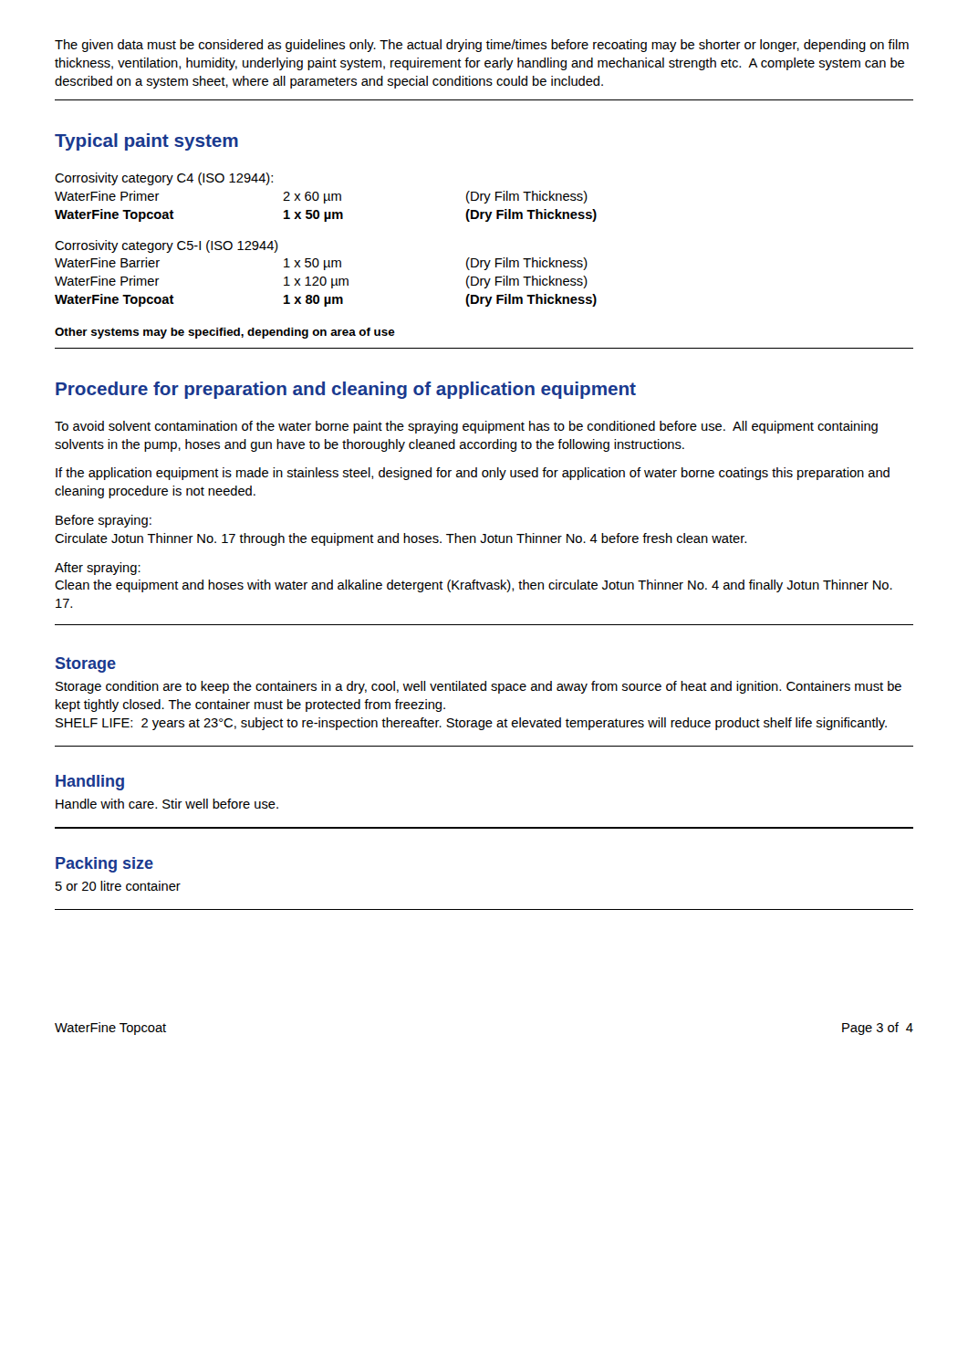The given data must be considered as guidelines only. The actual drying time/times before recoating may be shorter or longer, depending on film thickness, ventilation, humidity, underlying paint system, requirement for early handling and mechanical strength etc. A complete system can be described on a system sheet, where all parameters and special conditions could be included.
Typical paint system
| Corrosivity category C4 (ISO 12944): |
| WaterFine Primer | 2 x 60 µm | (Dry Film Thickness) |
| WaterFine Topcoat | 1 x 50 µm | (Dry Film Thickness) |
| Corrosivity category C5-I (ISO 12944) |
| WaterFine Barrier | 1 x 50 µm | (Dry Film Thickness) |
| WaterFine Primer | 1 x 120 µm | (Dry Film Thickness) |
| WaterFine Topcoat | 1 x 80 µm | (Dry Film Thickness) |
Other systems may be specified, depending on area of use
Procedure for preparation and cleaning of application equipment
To avoid solvent contamination of the water borne paint the spraying equipment has to be conditioned before use. All equipment containing solvents in the pump, hoses and gun have to be thoroughly cleaned according to the following instructions.
If the application equipment is made in stainless steel, designed for and only used for application of water borne coatings this preparation and cleaning procedure is not needed.
Before spraying:
Circulate Jotun Thinner No. 17 through the equipment and hoses. Then Jotun Thinner No. 4 before fresh clean water.
After spraying:
Clean the equipment and hoses with water and alkaline detergent (Kraftvask), then circulate Jotun Thinner No. 4 and finally Jotun Thinner No. 17.
Storage
Storage condition are to keep the containers in a dry, cool, well ventilated space and away from source of heat and ignition. Containers must be kept tightly closed. The container must be protected from freezing.
SHELF LIFE: 2 years at 23°C, subject to re-inspection thereafter. Storage at elevated temperatures will reduce product shelf life significantly.
Handling
Handle with care. Stir well before use.
Packing size
5 or 20 litre container
WaterFine Topcoat Page 3 of 4